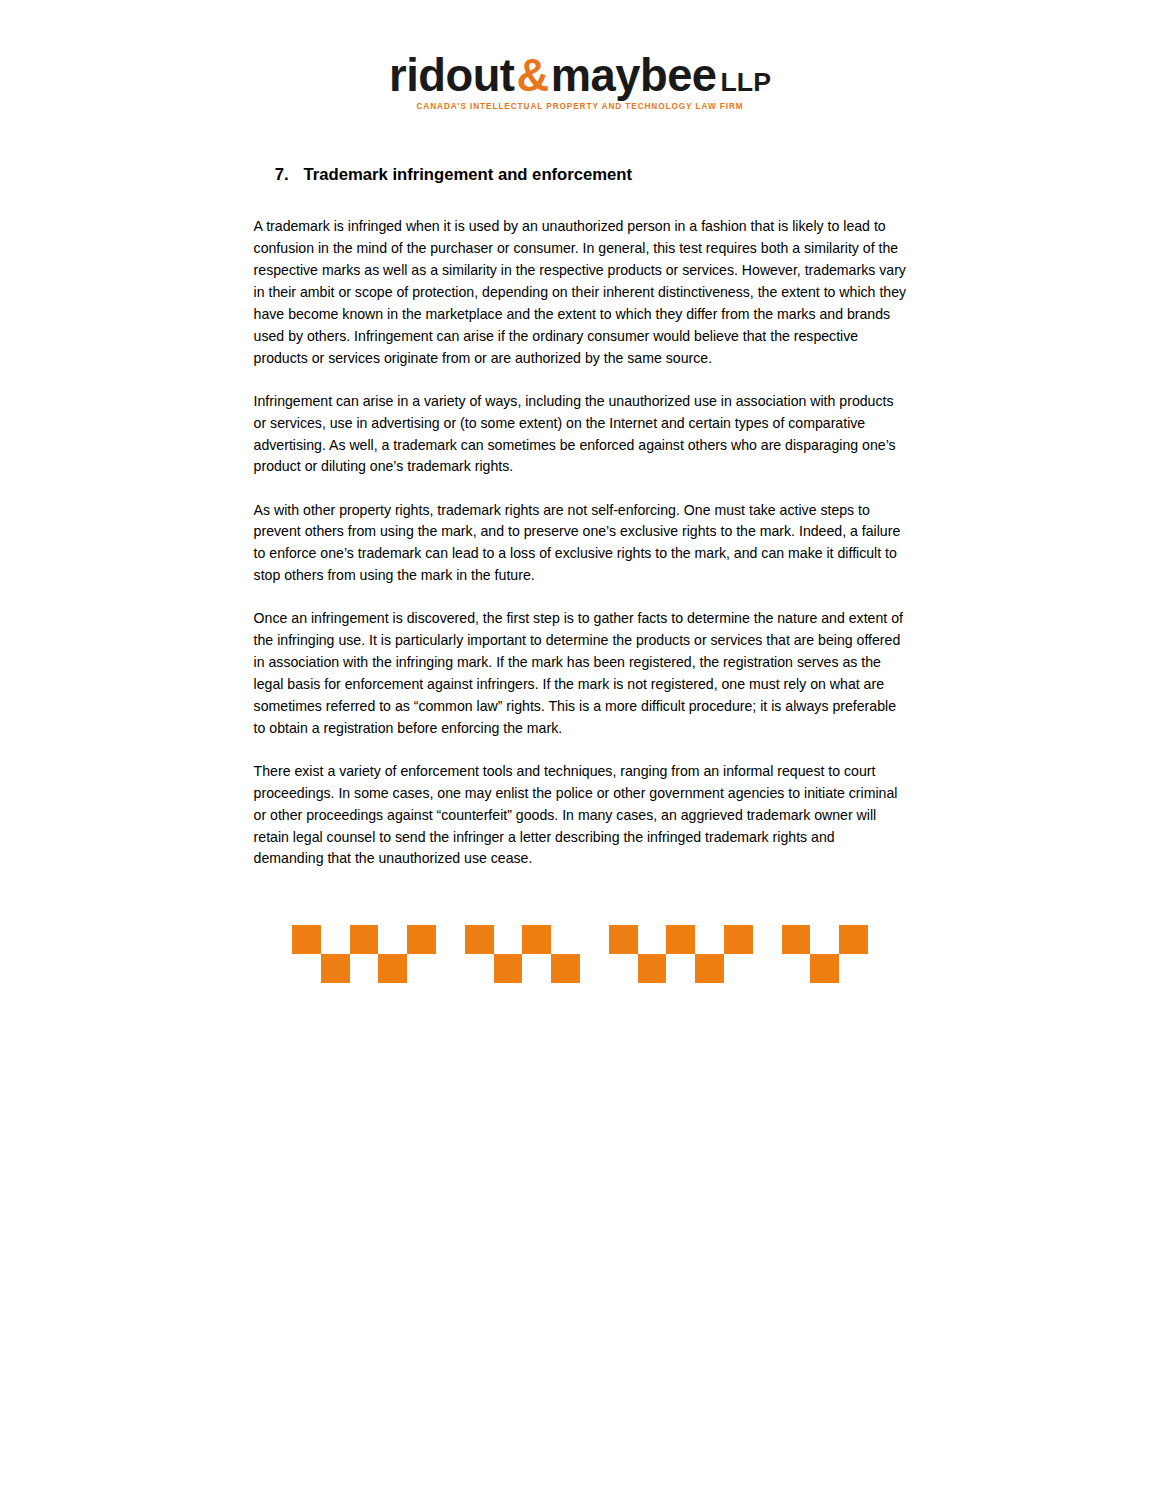ridout&maybeeLLP
Canada's Intellectual Property and Technology Law Firm
7. Trademark infringement and enforcement
A trademark is infringed when it is used by an unauthorized person in a fashion that is likely to lead to confusion in the mind of the purchaser or consumer. In general, this test requires both a similarity of the respective marks as well as a similarity in the respective products or services. However, trademarks vary in their ambit or scope of protection, depending on their inherent distinctiveness, the extent to which they have become known in the marketplace and the extent to which they differ from the marks and brands used by others. Infringement can arise if the ordinary consumer would believe that the respective products or services originate from or are authorized by the same source.
Infringement can arise in a variety of ways, including the unauthorized use in association with products or services, use in advertising or (to some extent) on the Internet and certain types of comparative advertising. As well, a trademark can sometimes be enforced against others who are disparaging one’s product or diluting one’s trademark rights.
As with other property rights, trademark rights are not self-enforcing. One must take active steps to prevent others from using the mark, and to preserve one’s exclusive rights to the mark. Indeed, a failure to enforce one’s trademark can lead to a loss of exclusive rights to the mark, and can make it difficult to stop others from using the mark in the future.
Once an infringement is discovered, the first step is to gather facts to determine the nature and extent of the infringing use. It is particularly important to determine the products or services that are being offered in association with the infringing mark. If the mark has been registered, the registration serves as the legal basis for enforcement against infringers. If the mark is not registered, one must rely on what are sometimes referred to as “common law” rights. This is a more difficult procedure; it is always preferable to obtain a registration before enforcing the mark.
There exist a variety of enforcement tools and techniques, ranging from an informal request to court proceedings. In some cases, one may enlist the police or other government agencies to initiate criminal or other proceedings against “counterfeit” goods. In many cases, an aggrieved trademark owner will retain legal counsel to send the infringer a letter describing the infringed trademark rights and demanding that the unauthorized use cease.